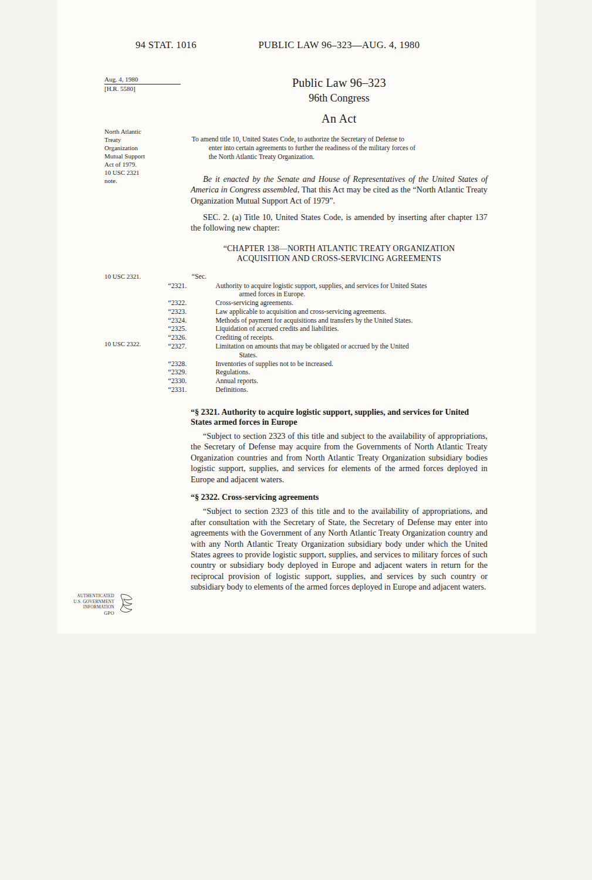94 STAT. 1016 PUBLIC LAW 96–323—AUG. 4, 1980
Aug. 4, 1980 [H.R. 5580]
North Atlantic
Treaty
Organization
Mutual Support
Act of 1979.
10 USC 2321
note.
10 USC 2321.
10 USC 2322.
Public Law 96–323
96th Congress
An Act
To amend title 10, United States Code, to authorize the Secretary of Defense to enter into certain agreements to further the readiness of the military forces of the North Atlantic Treaty Organization.
Be it enacted by the Senate and House of Representatives of the United States of America in Congress assembled, That this Act may be cited as the “North Atlantic Treaty Organization Mutual Support Act of 1979”.
SEC. 2. (a) Title 10, United States Code, is amended by inserting after chapter 137 the following new chapter:
“CHAPTER 138—NORTH ATLANTIC TREATY ORGANIZATION
ACQUISITION AND CROSS-SERVICING AGREEMENTS
“Sec.
“2321. Authority to acquire logistic support, supplies, and services for United States
armed forces in Europe.
“2322. Cross-servicing agreements.
“2323. Law applicable to acquisition and cross-servicing agreements.
“2324. Methods of payment for acquisitions and transfers by the United States.
“2325. Liquidation of accrued credits and liabilities.
“2326. Crediting of receipts.
“2327. Limitation on amounts that may be obligated or accrued by the United
States.
“2328. Inventories of supplies not to be increased.
“2329. Regulations.
“2330. Annual reports.
“2331. Definitions.
“§ 2321. Authority to acquire logistic support, supplies, and services for United States armed forces in Europe
“Subject to section 2323 of this title and subject to the availability of appropriations, the Secretary of Defense may acquire from the Governments of North Atlantic Treaty Organization countries and from North Atlantic Treaty Organization subsidiary bodies logistic support, supplies, and services for elements of the armed forces deployed in Europe and adjacent waters.
“§ 2322. Cross-servicing agreements
“Subject to section 2323 of this title and to the availability of appropriations, and after consultation with the Secretary of State, the Secretary of Defense may enter into agreements with the Government of any North Atlantic Treaty Organization country and with any North Atlantic Treaty Organization subsidiary body under which the United States agrees to provide logistic support, supplies, and services to military forces of such country or subsidiary body deployed in Europe and adjacent waters in return for the reciprocal provision of logistic support, supplies, and services by such country or subsidiary body to elements of the armed forces deployed in Europe and adjacent waters.
AUTHENTICATED
U.S. GOVERNMENT
INFORMATION
GPO